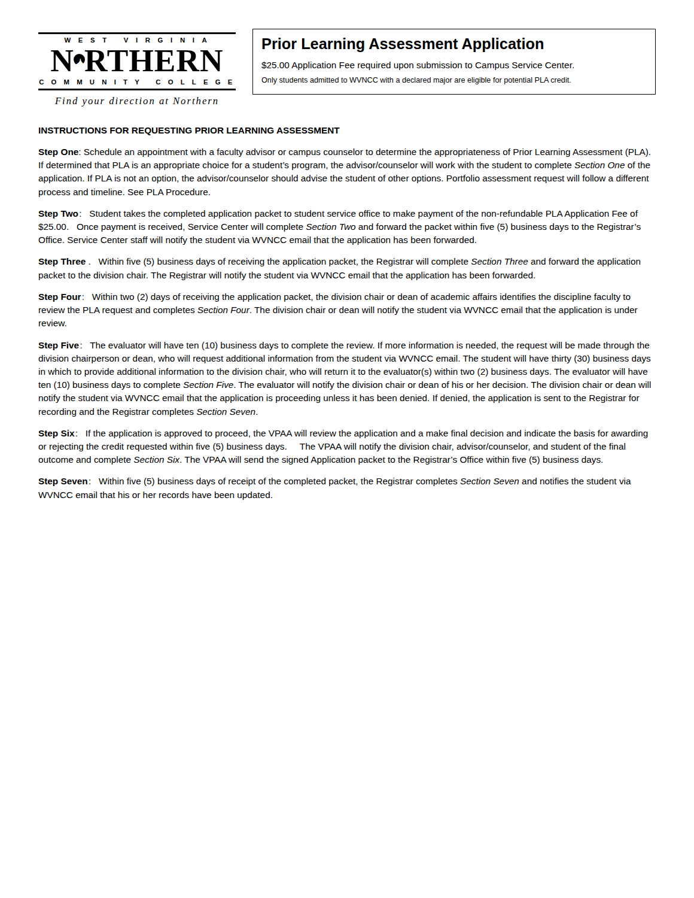W E S T V I R G I N I A
N✦RTHERN
C O M M U N I T Y C O L L E G E
Find your direction at Northern
Prior Learning Assessment Application
$25.00 Application Fee required upon submission to Campus Service Center.
Only students admitted to WVNCC with a declared major are eligible for potential PLA credit.
INSTRUCTIONS FOR REQUESTING PRIOR LEARNING ASSESSMENT
Step One: Schedule an appointment with a faculty advisor or campus counselor to determine the appropriateness of Prior Learning Assessment (PLA). If determined that PLA is an appropriate choice for a student’s program, the advisor/counselor will work with the student to complete Section One of the application. If PLA is not an option, the advisor/counselor should advise the student of other options. Portfolio assessment request will follow a different process and timeline. See PLA Procedure.
Step Two : Student takes the completed application packet to student service office to make payment of the non-refundable PLA Application Fee of $25.00. Once payment is received, Service Center will complete Section Two and forward the packet within five (5) business days to the Registrar’s Office. Service Center staff will notify the student via WVNCC email that the application has been forwarded.
Step Three . Within five (5) business days of receiving the application packet, the Registrar will complete Section Three and forward the application packet to the division chair. The Registrar will notify the student via WVNCC email that the application has been forwarded.
Step Four : Within two (2) days of receiving the application packet, the division chair or dean of academic affairs identifies the discipline faculty to review the PLA request and completes Section Four. The division chair or dean will notify the student via WVNCC email that the application is under review.
Step Five : The evaluator will have ten (10) business days to complete the review. If more information is needed, the request will be made through the division chairperson or dean, who will request additional information from the student via WVNCC email. The student will have thirty (30) business days in which to provide additional information to the division chair, who will return it to the evaluator(s) within two (2) business days. The evaluator will have ten (10) business days to complete Section Five. The evaluator will notify the division chair or dean of his or her decision. The division chair or dean will notify the student via WVNCC email that the application is proceeding unless it has been denied. If denied, the application is sent to the Registrar for recording and the Registrar completes Section Seven.
Step Six : If the application is approved to proceed, the VPAA will review the application and a make final decision and indicate the basis for awarding or rejecting the credit requested within five (5) business days. The VPAA will notify the division chair, advisor/counselor, and student of the final outcome and complete Section Six. The VPAA will send the signed Application packet to the Registrar’s Office within five (5) business days.
Step Seven : Within five (5) business days of receipt of the completed packet, the Registrar completes Section Seven and notifies the student via WVNCC email that his or her records have been updated.